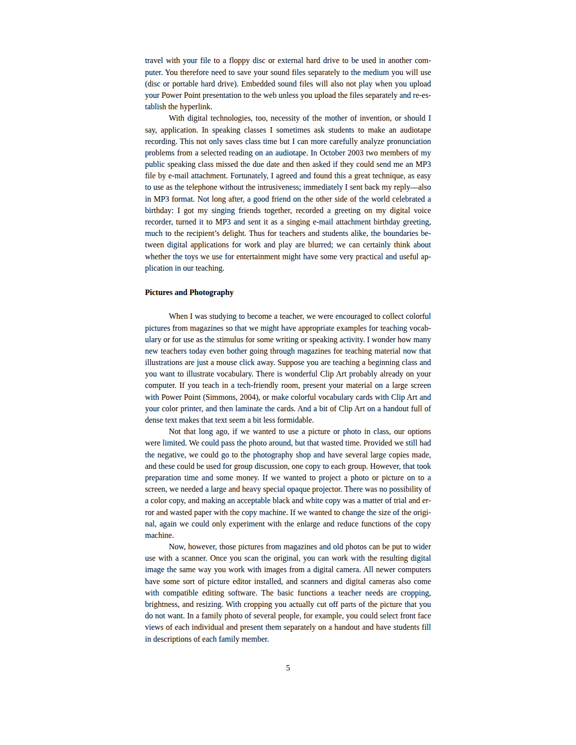travel with your file to a floppy disc or external hard drive to be used in another computer. You therefore need to save your sound files separately to the medium you will use (disc or portable hard drive). Embedded sound files will also not play when you upload your Power Point presentation to the web unless you upload the files separately and re-establish the hyperlink.
With digital technologies, too, necessity of the mother of invention, or should I say, application. In speaking classes I sometimes ask students to make an audiotape recording. This not only saves class time but I can more carefully analyze pronunciation problems from a selected reading on an audiotape. In October 2003 two members of my public speaking class missed the due date and then asked if they could send me an MP3 file by e-mail attachment. Fortunately, I agreed and found this a great technique, as easy to use as the telephone without the intrusiveness; immediately I sent back my reply—also in MP3 format. Not long after, a good friend on the other side of the world celebrated a birthday: I got my singing friends together, recorded a greeting on my digital voice recorder, turned it to MP3 and sent it as a singing e-mail attachment birthday greeting, much to the recipient’s delight. Thus for teachers and students alike, the boundaries between digital applications for work and play are blurred; we can certainly think about whether the toys we use for entertainment might have some very practical and useful application in our teaching.
Pictures and Photography
When I was studying to become a teacher, we were encouraged to collect colorful pictures from magazines so that we might have appropriate examples for teaching vocabulary or for use as the stimulus for some writing or speaking activity. I wonder how many new teachers today even bother going through magazines for teaching material now that illustrations are just a mouse click away. Suppose you are teaching a beginning class and you want to illustrate vocabulary. There is wonderful Clip Art probably already on your computer. If you teach in a tech-friendly room, present your material on a large screen with Power Point (Simmons, 2004), or make colorful vocabulary cards with Clip Art and your color printer, and then laminate the cards. And a bit of Clip Art on a handout full of dense text makes that text seem a bit less formidable.
Not that long ago, if we wanted to use a picture or photo in class, our options were limited. We could pass the photo around, but that wasted time. Provided we still had the negative, we could go to the photography shop and have several large copies made, and these could be used for group discussion, one copy to each group. However, that took preparation time and some money. If we wanted to project a photo or picture on to a screen, we needed a large and heavy special opaque projector. There was no possibility of a color copy, and making an acceptable black and white copy was a matter of trial and error and wasted paper with the copy machine. If we wanted to change the size of the original, again we could only experiment with the enlarge and reduce functions of the copy machine.
Now, however, those pictures from magazines and old photos can be put to wider use with a scanner. Once you scan the original, you can work with the resulting digital image the same way you work with images from a digital camera. All newer computers have some sort of picture editor installed, and scanners and digital cameras also come with compatible editing software. The basic functions a teacher needs are cropping, brightness, and resizing. With cropping you actually cut off parts of the picture that you do not want. In a family photo of several people, for example, you could select front face views of each individual and present them separately on a handout and have students fill in descriptions of each family member.
5